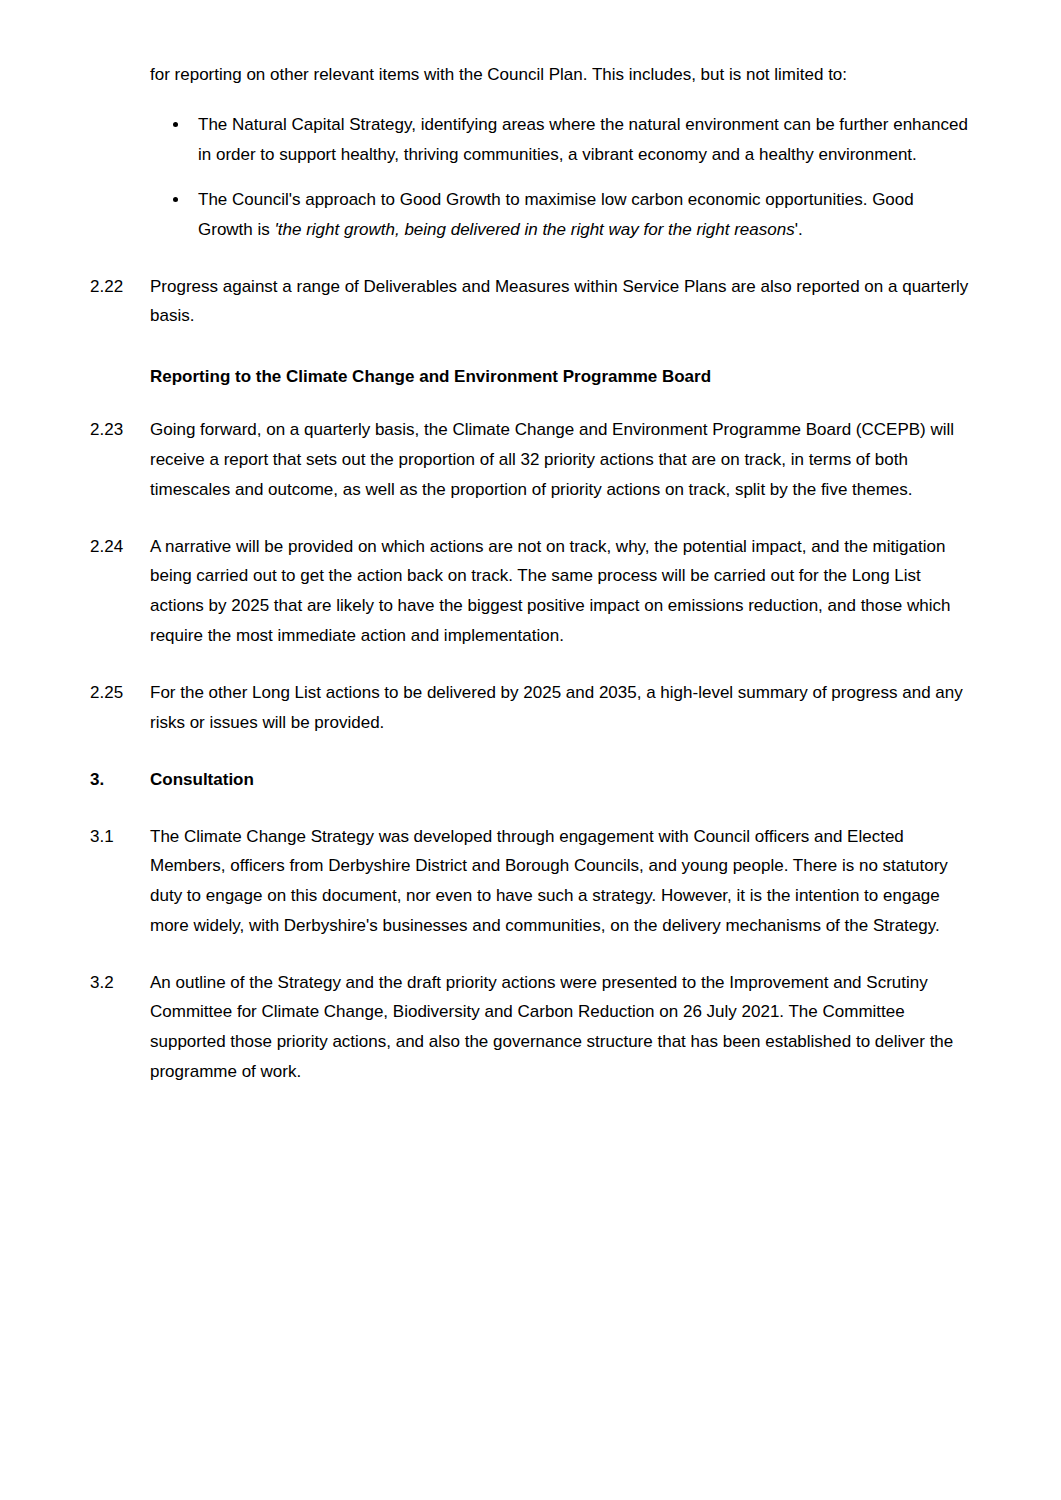for reporting on other relevant items with the Council Plan. This includes, but is not limited to:
The Natural Capital Strategy, identifying areas where the natural environment can be further enhanced in order to support healthy, thriving communities, a vibrant economy and a healthy environment.
The Council's approach to Good Growth to maximise low carbon economic opportunities. Good Growth is 'the right growth, being delivered in the right way for the right reasons'.
2.22
Progress against a range of Deliverables and Measures within Service Plans are also reported on a quarterly basis.
Reporting to the Climate Change and Environment Programme Board
2.23
Going forward, on a quarterly basis, the Climate Change and Environment Programme Board (CCEPB) will receive a report that sets out the proportion of all 32 priority actions that are on track, in terms of both timescales and outcome, as well as the proportion of priority actions on track, split by the five themes.
2.24
A narrative will be provided on which actions are not on track, why, the potential impact, and the mitigation being carried out to get the action back on track. The same process will be carried out for the Long List actions by 2025 that are likely to have the biggest positive impact on emissions reduction, and those which require the most immediate action and implementation.
2.25
For the other Long List actions to be delivered by 2025 and 2035, a high-level summary of progress and any risks or issues will be provided.
3.
Consultation
3.1
The Climate Change Strategy was developed through engagement with Council officers and Elected Members, officers from Derbyshire District and Borough Councils, and young people. There is no statutory duty to engage on this document, nor even to have such a strategy. However, it is the intention to engage more widely, with Derbyshire's businesses and communities, on the delivery mechanisms of the Strategy.
3.2
An outline of the Strategy and the draft priority actions were presented to the Improvement and Scrutiny Committee for Climate Change, Biodiversity and Carbon Reduction on 26 July 2021. The Committee supported those priority actions, and also the governance structure that has been established to deliver the programme of work.